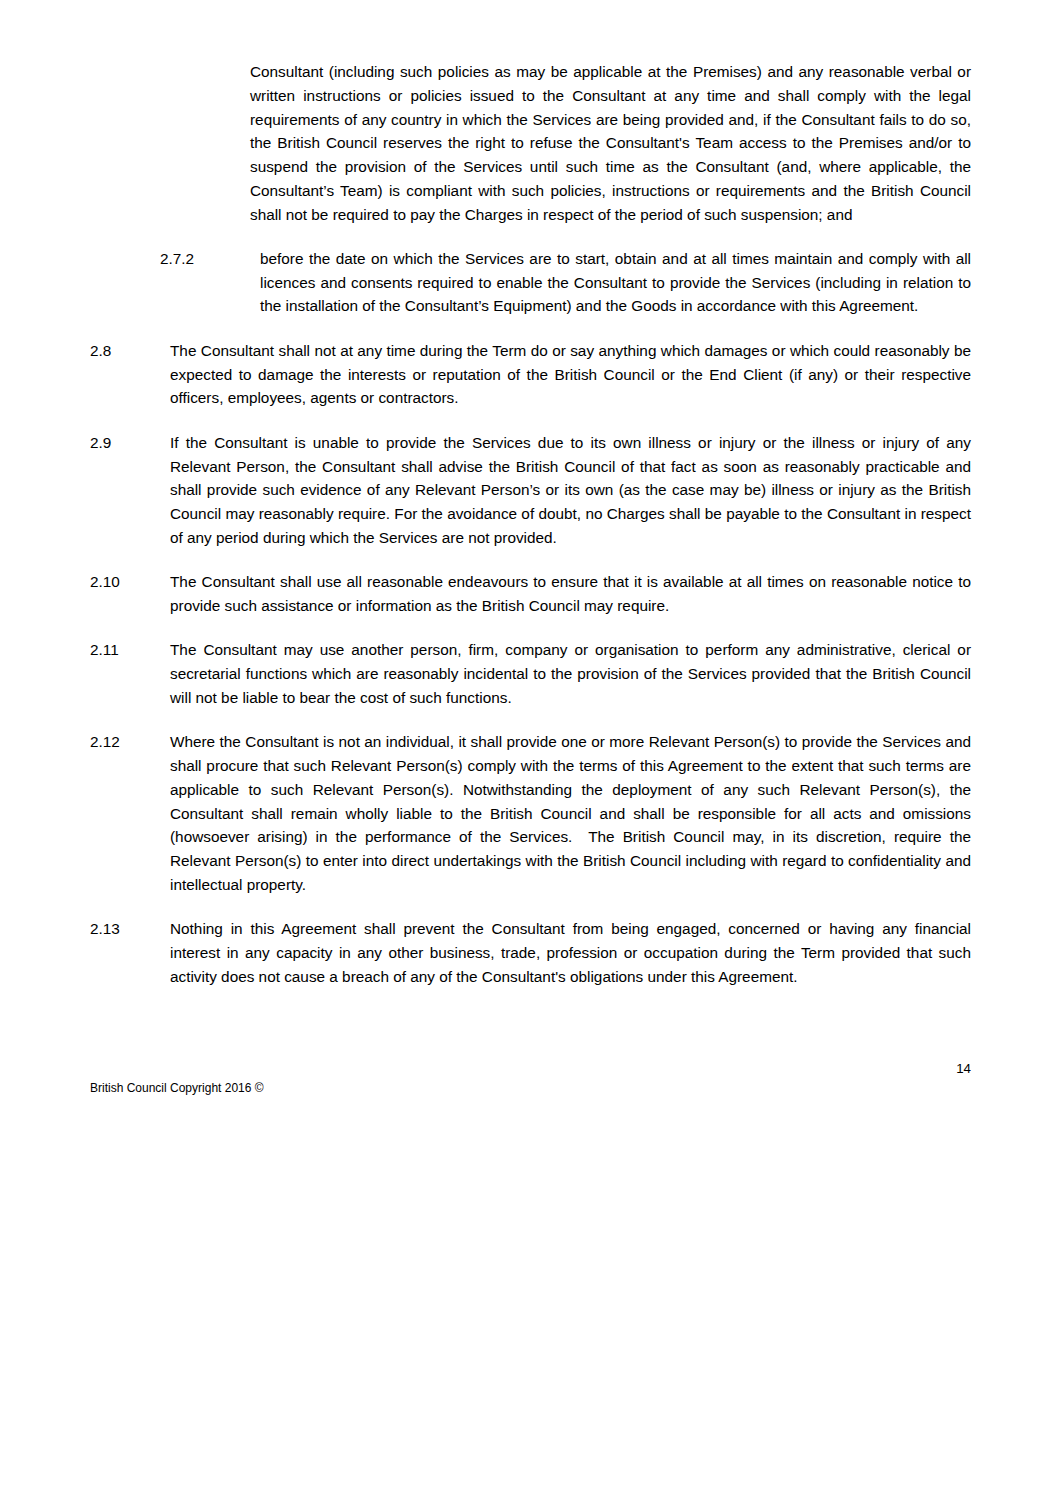Consultant (including such policies as may be applicable at the Premises) and any reasonable verbal or written instructions or policies issued to the Consultant at any time and shall comply with the legal requirements of any country in which the Services are being provided and, if the Consultant fails to do so, the British Council reserves the right to refuse the Consultant's Team access to the Premises and/or to suspend the provision of the Services until such time as the Consultant (and, where applicable, the Consultant’s Team) is compliant with such policies, instructions or requirements and the British Council shall not be required to pay the Charges in respect of the period of such suspension; and
2.7.2
before the date on which the Services are to start, obtain and at all times maintain and comply with all licences and consents required to enable the Consultant to provide the Services (including in relation to the installation of the Consultant’s Equipment) and the Goods in accordance with this Agreement.
2.8
The Consultant shall not at any time during the Term do or say anything which damages or which could reasonably be expected to damage the interests or reputation of the British Council or the End Client (if any) or their respective officers, employees, agents or contractors.
2.9
If the Consultant is unable to provide the Services due to its own illness or injury or the illness or injury of any Relevant Person, the Consultant shall advise the British Council of that fact as soon as reasonably practicable and shall provide such evidence of any Relevant Person’s or its own (as the case may be) illness or injury as the British Council may reasonably require. For the avoidance of doubt, no Charges shall be payable to the Consultant in respect of any period during which the Services are not provided.
2.10
The Consultant shall use all reasonable endeavours to ensure that it is available at all times on reasonable notice to provide such assistance or information as the British Council may require.
2.11
The Consultant may use another person, firm, company or organisation to perform any administrative, clerical or secretarial functions which are reasonably incidental to the provision of the Services provided that the British Council will not be liable to bear the cost of such functions.
2.12
Where the Consultant is not an individual, it shall provide one or more Relevant Person(s) to provide the Services and shall procure that such Relevant Person(s) comply with the terms of this Agreement to the extent that such terms are applicable to such Relevant Person(s). Notwithstanding the deployment of any such Relevant Person(s), the Consultant shall remain wholly liable to the British Council and shall be responsible for all acts and omissions (howsoever arising) in the performance of the Services. The British Council may, in its discretion, require the Relevant Person(s) to enter into direct undertakings with the British Council including with regard to confidentiality and intellectual property.
2.13
Nothing in this Agreement shall prevent the Consultant from being engaged, concerned or having any financial interest in any capacity in any other business, trade, profession or occupation during the Term provided that such activity does not cause a breach of any of the Consultant's obligations under this Agreement.
14
British Council Copyright 2016 ©